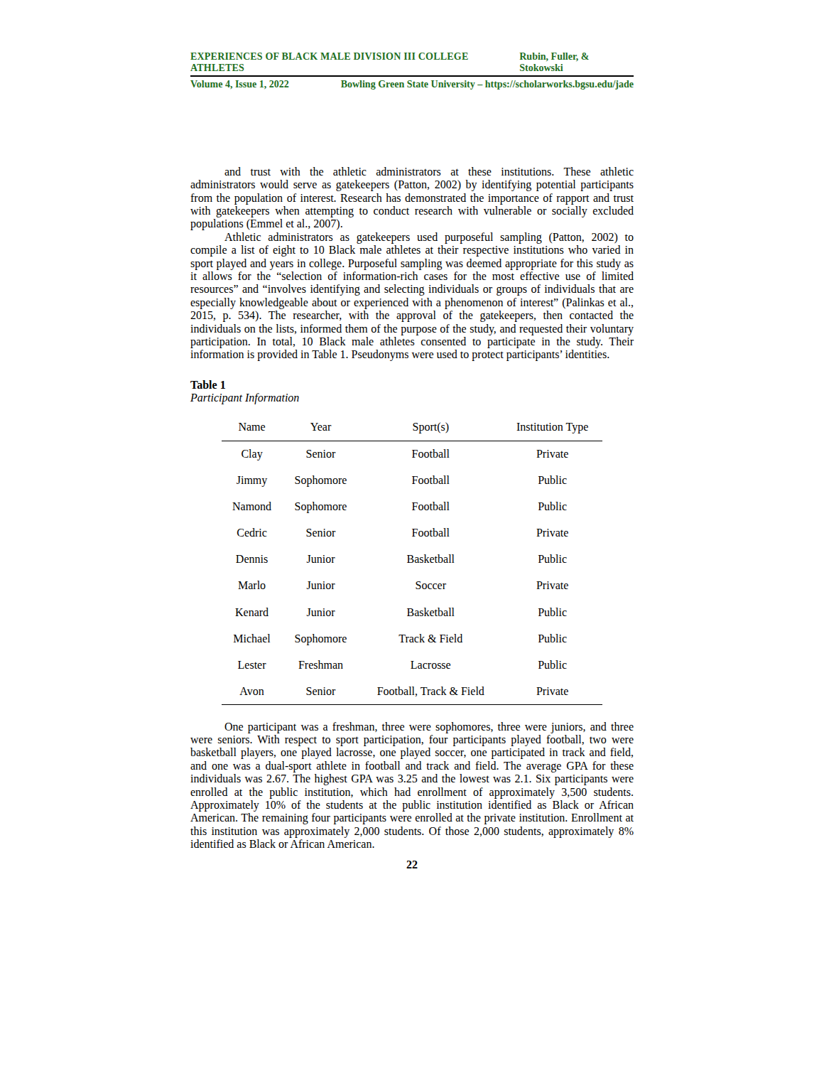EXPERIENCES OF BLACK MALE DIVISION III COLLEGE ATHLETES Rubin, Fuller, & Stokowski
Volume 4, Issue 1, 2022 Bowling Green State University – https://scholarworks.bgsu.edu/jade
and trust with the athletic administrators at these institutions. These athletic administrators would serve as gatekeepers (Patton, 2002) by identifying potential participants from the population of interest. Research has demonstrated the importance of rapport and trust with gatekeepers when attempting to conduct research with vulnerable or socially excluded populations (Emmel et al., 2007).
Athletic administrators as gatekeepers used purposeful sampling (Patton, 2002) to compile a list of eight to 10 Black male athletes at their respective institutions who varied in sport played and years in college. Purposeful sampling was deemed appropriate for this study as it allows for the “selection of information-rich cases for the most effective use of limited resources” and “involves identifying and selecting individuals or groups of individuals that are especially knowledgeable about or experienced with a phenomenon of interest” (Palinkas et al., 2015, p. 534). The researcher, with the approval of the gatekeepers, then contacted the individuals on the lists, informed them of the purpose of the study, and requested their voluntary participation. In total, 10 Black male athletes consented to participate in the study. Their information is provided in Table 1. Pseudonyms were used to protect participants’ identities.
Table 1
Participant Information
| Name | Year | Sport(s) | Institution Type |
| --- | --- | --- | --- |
| Clay | Senior | Football | Private |
| Jimmy | Sophomore | Football | Public |
| Namond | Sophomore | Football | Public |
| Cedric | Senior | Football | Private |
| Dennis | Junior | Basketball | Public |
| Marlo | Junior | Soccer | Private |
| Kenard | Junior | Basketball | Public |
| Michael | Sophomore | Track & Field | Public |
| Lester | Freshman | Lacrosse | Public |
| Avon | Senior | Football, Track & Field | Private |
One participant was a freshman, three were sophomores, three were juniors, and three were seniors. With respect to sport participation, four participants played football, two were basketball players, one played lacrosse, one played soccer, one participated in track and field, and one was a dual-sport athlete in football and track and field. The average GPA for these individuals was 2.67. The highest GPA was 3.25 and the lowest was 2.1. Six participants were enrolled at the public institution, which had enrollment of approximately 3,500 students. Approximately 10% of the students at the public institution identified as Black or African American. The remaining four participants were enrolled at the private institution. Enrollment at this institution was approximately 2,000 students. Of those 2,000 students, approximately 8% identified as Black or African American.
22